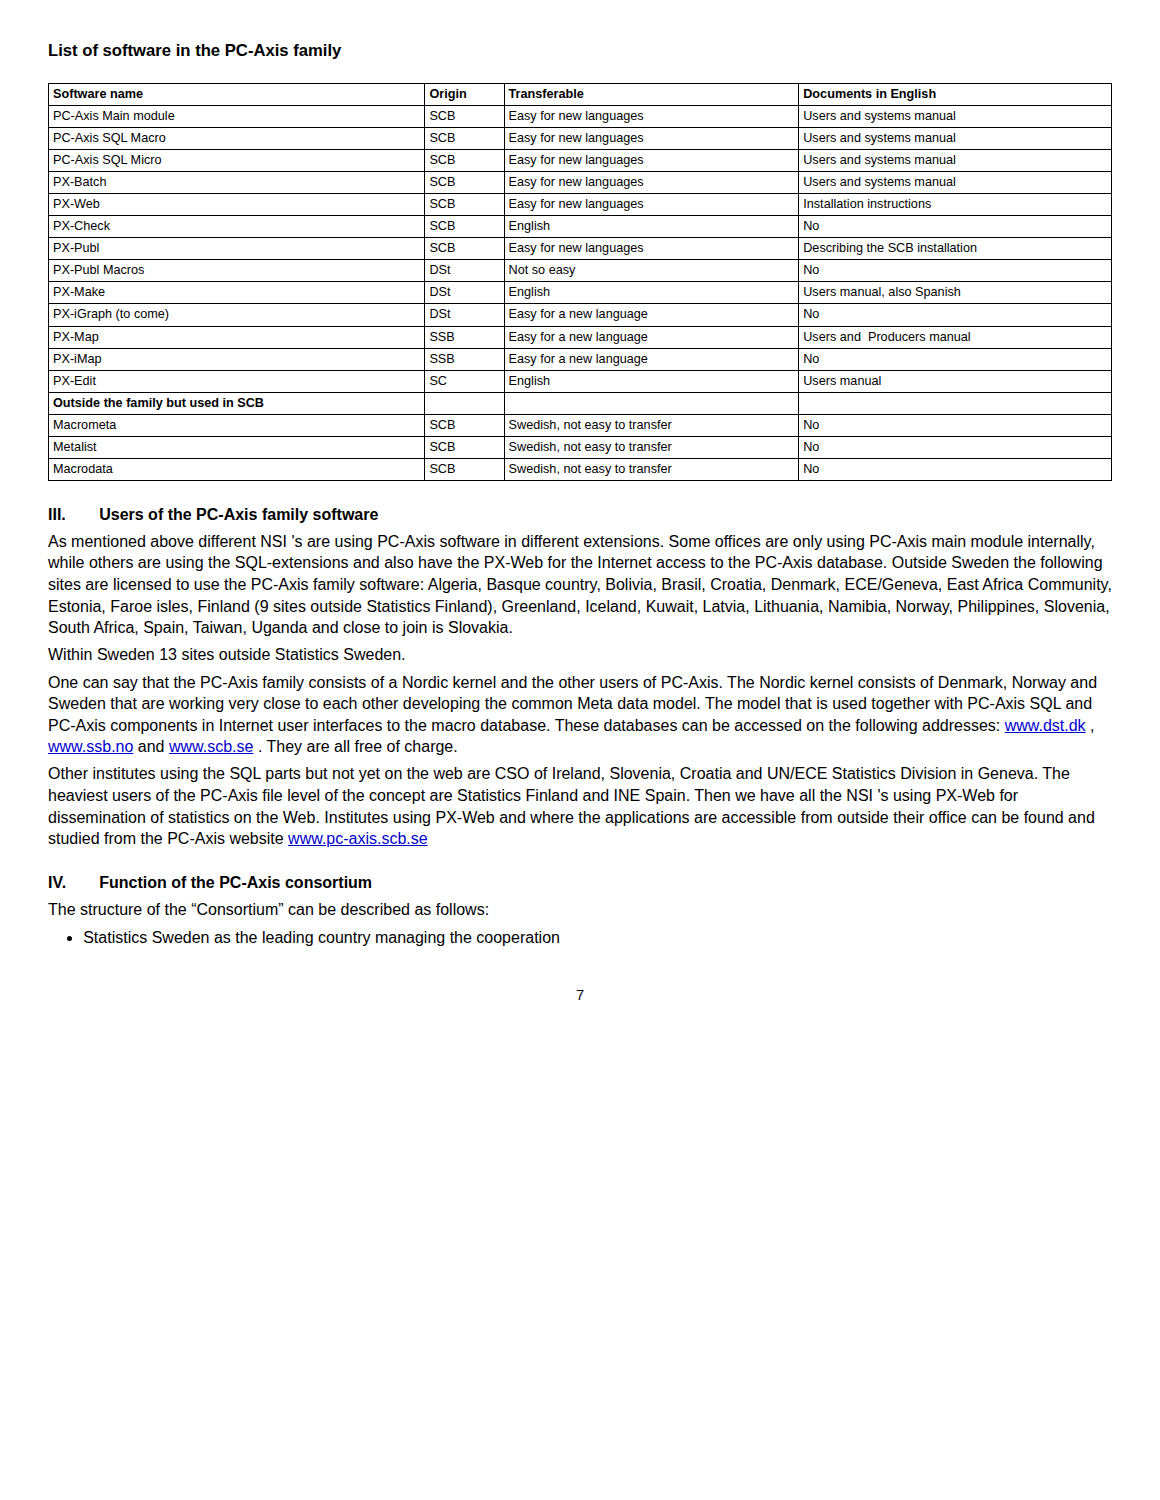List of software in the PC-Axis family
| Software name | Origin | Transferable | Documents in English |
| --- | --- | --- | --- |
| PC-Axis Main module | SCB | Easy for new languages | Users and systems manual |
| PC-Axis SQL Macro | SCB | Easy for new languages | Users and systems manual |
| PC-Axis SQL Micro | SCB | Easy for new languages | Users and systems manual |
| PX-Batch | SCB | Easy for new languages | Users and systems manual |
| PX-Web | SCB | Easy for new languages | Installation instructions |
| PX-Check | SCB | English | No |
| PX-Publ | SCB | Easy for new languages | Describing the SCB installation |
| PX-Publ Macros | DSt | Not so easy | No |
| PX-Make | DSt | English | Users manual, also Spanish |
| PX-iGraph (to come) | DSt | Easy for a new language | No |
| PX-Map | SSB | Easy for a new language | Users and Producers manual |
| PX-iMap | SSB | Easy for a new language | No |
| PX-Edit | SC | English | Users manual |
| Outside the family but used in SCB | | | |
| Macrometa | SCB | Swedish, not easy to transfer | No |
| Metalist | SCB | Swedish, not easy to transfer | No |
| Macrodata | SCB | Swedish, not easy to transfer | No |
III. Users of the PC-Axis family software
As mentioned above different NSI 's are using PC-Axis software in different extensions. Some offices are only using PC-Axis main module internally, while others are using the SQL-extensions and also have the PX-Web for the Internet access to the PC-Axis database. Outside Sweden the following sites are licensed to use the PC-Axis family software: Algeria, Basque country, Bolivia, Brasil, Croatia, Denmark, ECE/Geneva, East Africa Community, Estonia, Faroe isles, Finland (9 sites outside Statistics Finland), Greenland, Iceland, Kuwait, Latvia, Lithuania, Namibia, Norway, Philippines, Slovenia, South Africa, Spain, Taiwan, Uganda and close to join is Slovakia.
Within Sweden 13 sites outside Statistics Sweden.
One can say that the PC-Axis family consists of a Nordic kernel and the other users of PC-Axis. The Nordic kernel consists of Denmark, Norway and Sweden that are working very close to each other developing the common Meta data model. The model that is used together with PC-Axis SQL and PC-Axis components in Internet user interfaces to the macro database. These databases can be accessed on the following addresses: www.dst.dk , www.ssb.no and www.scb.se . They are all free of charge.
Other institutes using the SQL parts but not yet on the web are CSO of Ireland, Slovenia, Croatia and UN/ECE Statistics Division in Geneva. The heaviest users of the PC-Axis file level of the concept are Statistics Finland and INE Spain. Then we have all the NSI 's using PX-Web for dissemination of statistics on the Web. Institutes using PX-Web and where the applications are accessible from outside their office can be found and studied from the PC-Axis website www.pc-axis.scb.se
IV. Function of the PC-Axis consortium
The structure of the “Consortium” can be described as follows:
Statistics Sweden as the leading country managing the cooperation
7